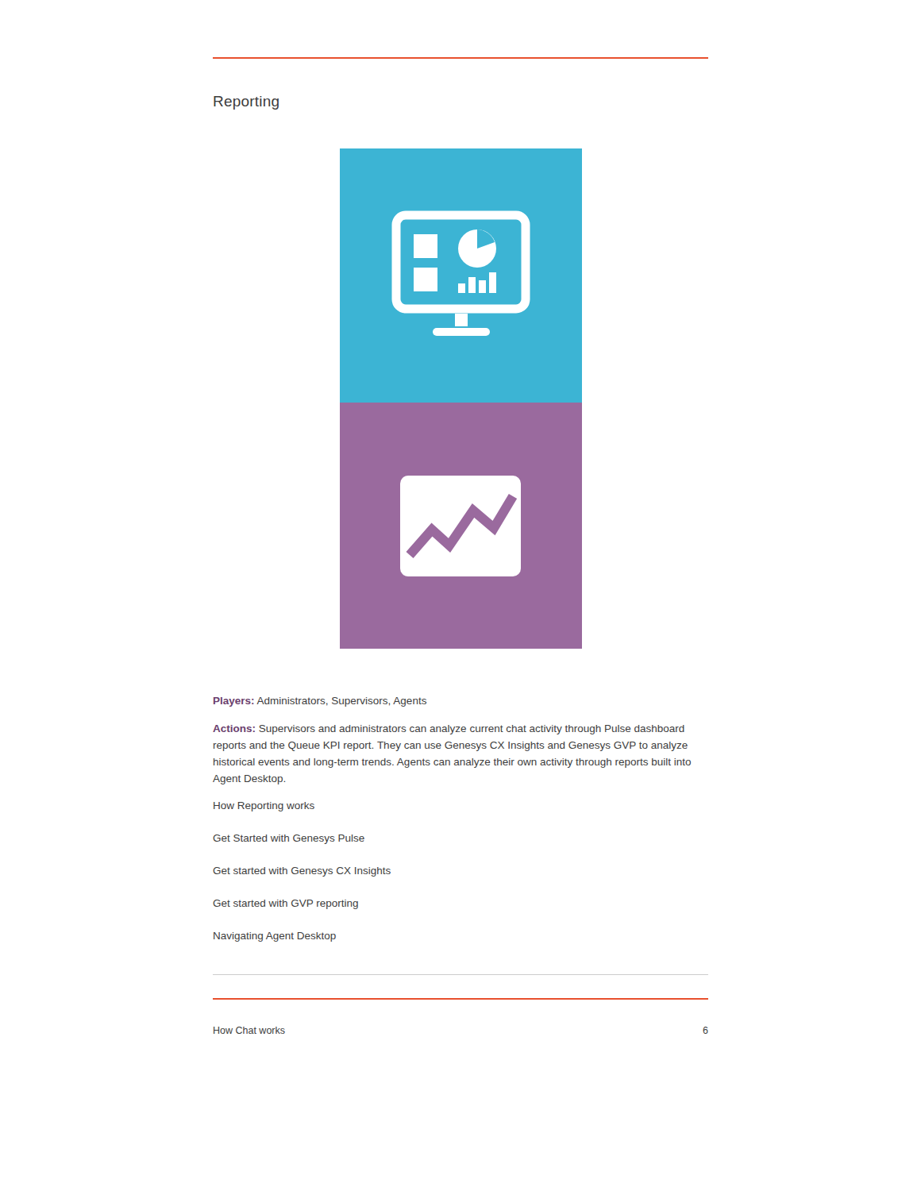Reporting
Players: Administrators, Supervisors, Agents
Actions: Supervisors and administrators can analyze current chat activity through Pulse dashboard reports and the Queue KPI report. They can use Genesys CX Insights and Genesys GVP to analyze historical events and long-term trends. Agents can analyze their own activity through reports built into Agent Desktop.
How Reporting works
Get Started with Genesys Pulse
Get started with Genesys CX Insights
Get started with GVP reporting
Navigating Agent Desktop
How Chat works 6